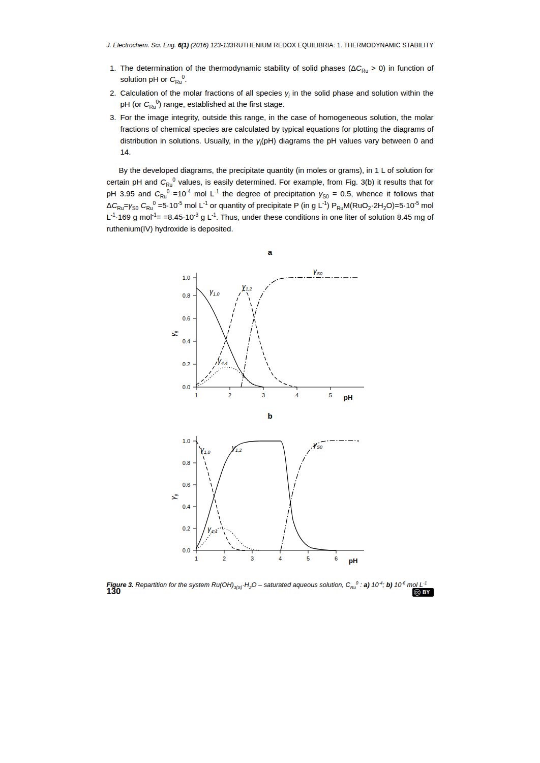J. Electrochem. Sci. Eng. 6(1) (2016) 123-133
RUTHENIUM REDOX EQUILIBRIA: 1. THERMODYNAMIC STABILITY
The determination of the thermodynamic stability of solid phases (ΔCRu > 0) in function of solution pH or CRu0.
Calculation of the molar fractions of all species γi in the solid phase and solution within the pH (or CRu0) range, established at the first stage.
For the image integrity, outside this range, in the case of homogeneous solution, the molar fractions of chemical species are calculated by typical equations for plotting the diagrams of distribution in solutions. Usually, in the γi(pH) diagrams the pH values vary between 0 and 14.
By the developed diagrams, the precipitate quantity (in moles or grams), in 1 L of solution for certain pH and CRu0 values, is easily determined. For example, from Fig. 3(b) it results that for pH 3.95 and CRu0 =10-4 mol L-1 the degree of precipitation γS0 = 0.5, whence it follows that ΔCRu=γS0 CRu0 =5·10-5 mol L-1 or quantity of precipitate P (in g L-1) PRuM(RuO2·2H2O)=5·10-5 mol L-1·169 g mol-1= =8.45·10-3 g L-1. Thus, under these conditions in one liter of solution 8.45 mg of ruthenium(IV) hydroxide is deposited.
a
0.0 0.2 0.4 0.6 0.8 1.0 1 2 3 4 5 pH γij γ1,0 γ1,2 γ4,4 γS0
b
0.0 0.2 0.4 0.6 0.8 1.0 1 2 3 4 5 6 pH γij γ1,0 γ1,2 γ4,4 γS0
Figure 3. Repartition for the system Ru(OH)3(S)·H2O – saturated aqueous solution, CRu0 : a) 10-4; b) 10-6 mol L-1
130
cc BY